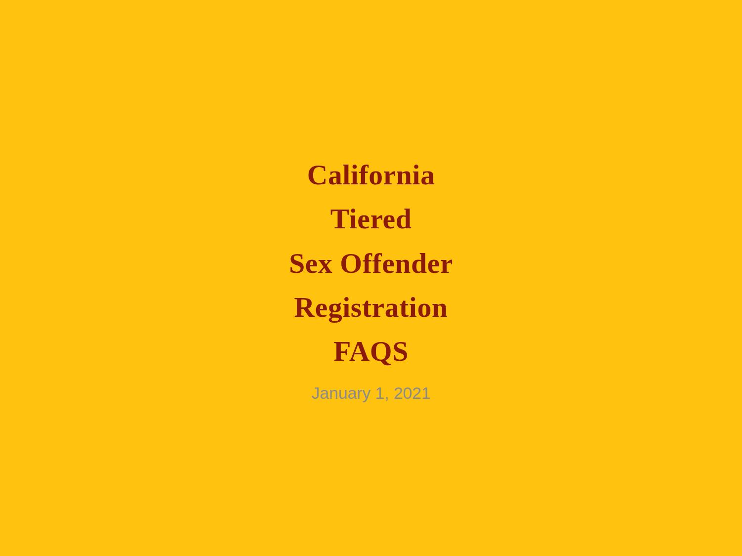California Tiered Sex Offender Registration FAQS
January 1, 2021